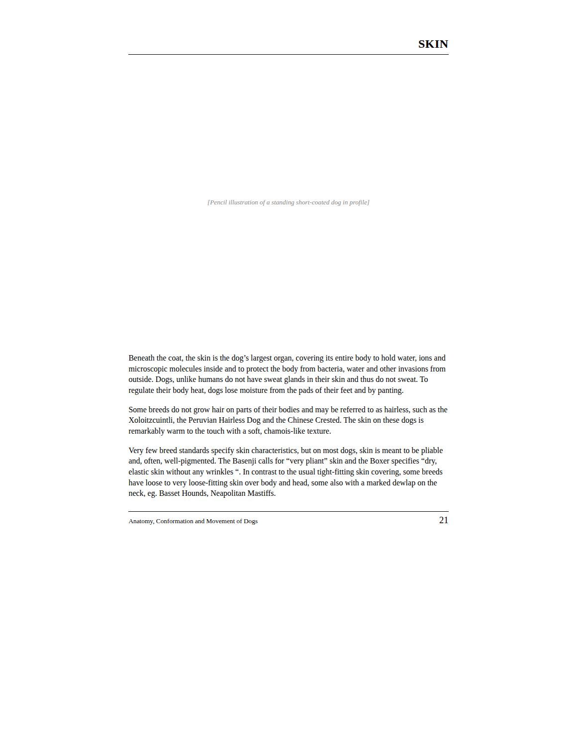SKIN
[Pencil illustration of a standing short-coated dog in profile]
Beneath the coat, the skin is the dog’s largest organ, covering its entire body to hold water, ions and microscopic molecules inside and to protect the body from bacteria, water and other invasions from outside. Dogs, unlike humans do not have sweat glands in their skin and thus do not sweat. To regulate their body heat, dogs lose moisture from the pads of their feet and by panting.
Some breeds do not grow hair on parts of their bodies and may be referred to as hairless, such as the Xoloitzcuintli, the Peruvian Hairless Dog and the Chinese Crested. The skin on these dogs is remarkably warm to the touch with a soft, chamois-like texture.
Very few breed standards specify skin characteristics, but on most dogs, skin is meant to be pliable and, often, well-pigmented. The Basenji calls for “very pliant” skin and the Boxer specifies “dry, elastic skin without any wrinkles “. In contrast to the usual tight-fitting skin covering, some breeds have loose to very loose-fitting skin over body and head, some also with a marked dewlap on the neck, eg. Basset Hounds, Neapolitan Mastiffs.
Anatomy, Conformation and Movement of Dogs 21